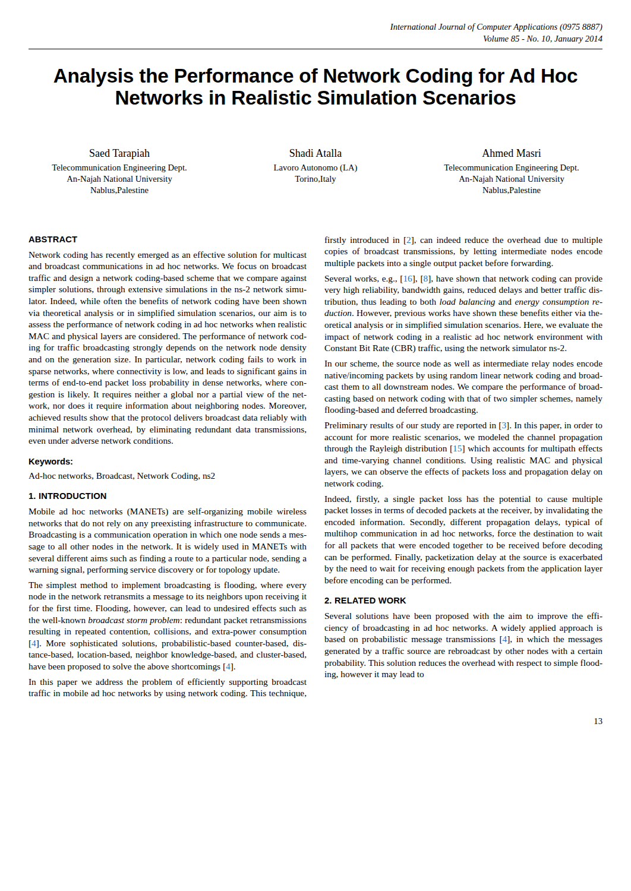International Journal of Computer Applications (0975 8887)
Volume 85 - No. 10, January 2014
Analysis the Performance of Network Coding for Ad Hoc Networks in Realistic Simulation Scenarios
Saed Tarapiah
Telecommunication Engineering Dept.
An-Najah National University
Nablus,Palestine
Shadi Atalla
Lavoro Autonomo (LA)
Torino,Italy
Ahmed Masri
Telecommunication Engineering Dept.
An-Najah National University
Nablus,Palestine
ABSTRACT
Network coding has recently emerged as an effective solution for multicast and broadcast communications in ad hoc networks. We focus on broadcast traffic and design a network coding-based scheme that we compare against simpler solutions, through extensive simulations in the ns-2 network simulator. Indeed, while often the benefits of network coding have been shown via theoretical analysis or in simplified simulation scenarios, our aim is to assess the performance of network coding in ad hoc networks when realistic MAC and physical layers are considered. The performance of network coding for traffic broadcasting strongly depends on the network node density and on the generation size. In particular, network coding fails to work in sparse networks, where connectivity is low, and leads to significant gains in terms of end-to-end packet loss probability in dense networks, where congestion is likely. It requires neither a global nor a partial view of the network, nor does it require information about neighboring nodes. Moreover, achieved results show that the protocol delivers broadcast data reliably with minimal network overhead, by eliminating redundant data transmissions, even under adverse network conditions.
Keywords:
Ad-hoc networks, Broadcast, Network Coding, ns2
1. INTRODUCTION
Mobile ad hoc networks (MANETs) are self-organizing mobile wireless networks that do not rely on any preexisting infrastructure to communicate. Broadcasting is a communication operation in which one node sends a message to all other nodes in the network. It is widely used in MANETs with several different aims such as finding a route to a particular node, sending a warning signal, performing service discovery or for topology update.
The simplest method to implement broadcasting is flooding, where every node in the network retransmits a message to its neighbors upon receiving it for the first time. Flooding, however, can lead to undesired effects such as the well-known broadcast storm problem: redundant packet retransmissions resulting in repeated contention, collisions, and extra-power consumption [4]. More sophisticated solutions, probabilistic-based counter-based, distance-based, location-based, neighbor knowledge-based, and cluster-based, have been proposed to solve the above shortcomings [4].
In this paper we address the problem of efficiently supporting broadcast traffic in mobile ad hoc networks by using network coding. This technique, firstly introduced in [2], can indeed reduce the overhead due to multiple copies of broadcast transmissions, by letting intermediate nodes encode multiple packets into a single output packet before forwarding.
Several works, e.g., [16], [8], have shown that network coding can provide very high reliability, bandwidth gains, reduced delays and better traffic distribution, thus leading to both load balancing and energy consumption reduction. However, previous works have shown these benefits either via theoretical analysis or in simplified simulation scenarios. Here, we evaluate the impact of network coding in a realistic ad hoc network environment with Constant Bit Rate (CBR) traffic, using the network simulator ns-2.
In our scheme, the source node as well as intermediate relay nodes encode native/incoming packets by using random linear network coding and broadcast them to all downstream nodes. We compare the performance of broadcasting based on network coding with that of two simpler schemes, namely flooding-based and deferred broadcasting.
Preliminary results of our study are reported in [3]. In this paper, in order to account for more realistic scenarios, we modeled the channel propagation through the Rayleigh distribution [15] which accounts for multipath effects and time-varying channel conditions. Using realistic MAC and physical layers, we can observe the effects of packets loss and propagation delay on network coding.
Indeed, firstly, a single packet loss has the potential to cause multiple packet losses in terms of decoded packets at the receiver, by invalidating the encoded information. Secondly, different propagation delays, typical of multihop communication in ad hoc networks, force the destination to wait for all packets that were encoded together to be received before decoding can be performed. Finally, packetization delay at the source is exacerbated by the need to wait for receiving enough packets from the application layer before encoding can be performed.
2. RELATED WORK
Several solutions have been proposed with the aim to improve the efficiency of broadcasting in ad hoc networks. A widely applied approach is based on probabilistic message transmissions [4], in which the messages generated by a traffic source are rebroadcast by other nodes with a certain probability. This solution reduces the overhead with respect to simple flooding, however it may lead to
13